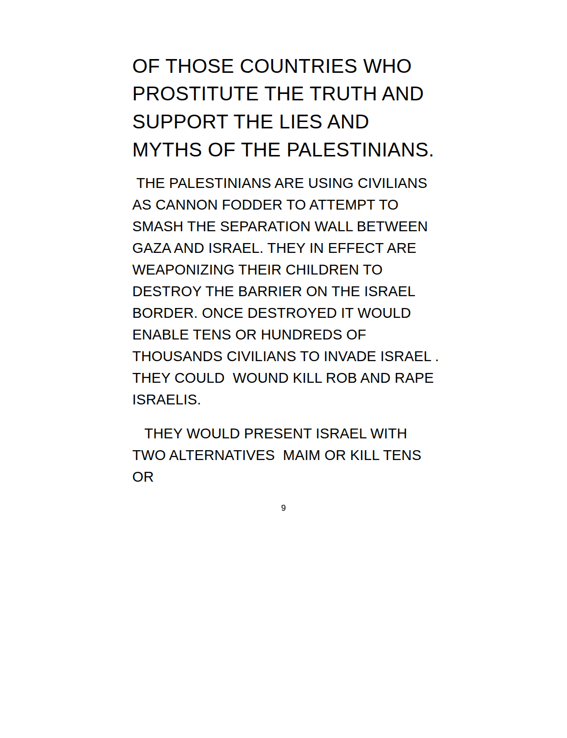OF THOSE COUNTRIES WHO PROSTITUTE THE TRUTH AND SUPPORT THE LIES AND MYTHS OF THE PALESTINIANS.
THE PALESTINIANS ARE USING CIVILIANS AS CANNON FODDER TO ATTEMPT TO SMASH THE SEPARATION WALL BETWEEN GAZA AND ISRAEL. THEY IN EFFECT ARE WEAPONIZING THEIR CHILDREN TO DESTROY THE BARRIER ON THE ISRAEL BORDER. ONCE DESTROYED IT WOULD ENABLE TENS OR HUNDREDS OF THOUSANDS CIVILIANS TO INVADE ISRAEL . THEY COULD WOUND KILL ROB AND RAPE ISRAELIS.
THEY WOULD PRESENT ISRAEL WITH TWO ALTERNATIVES MAIM OR KILL TENS OR
9